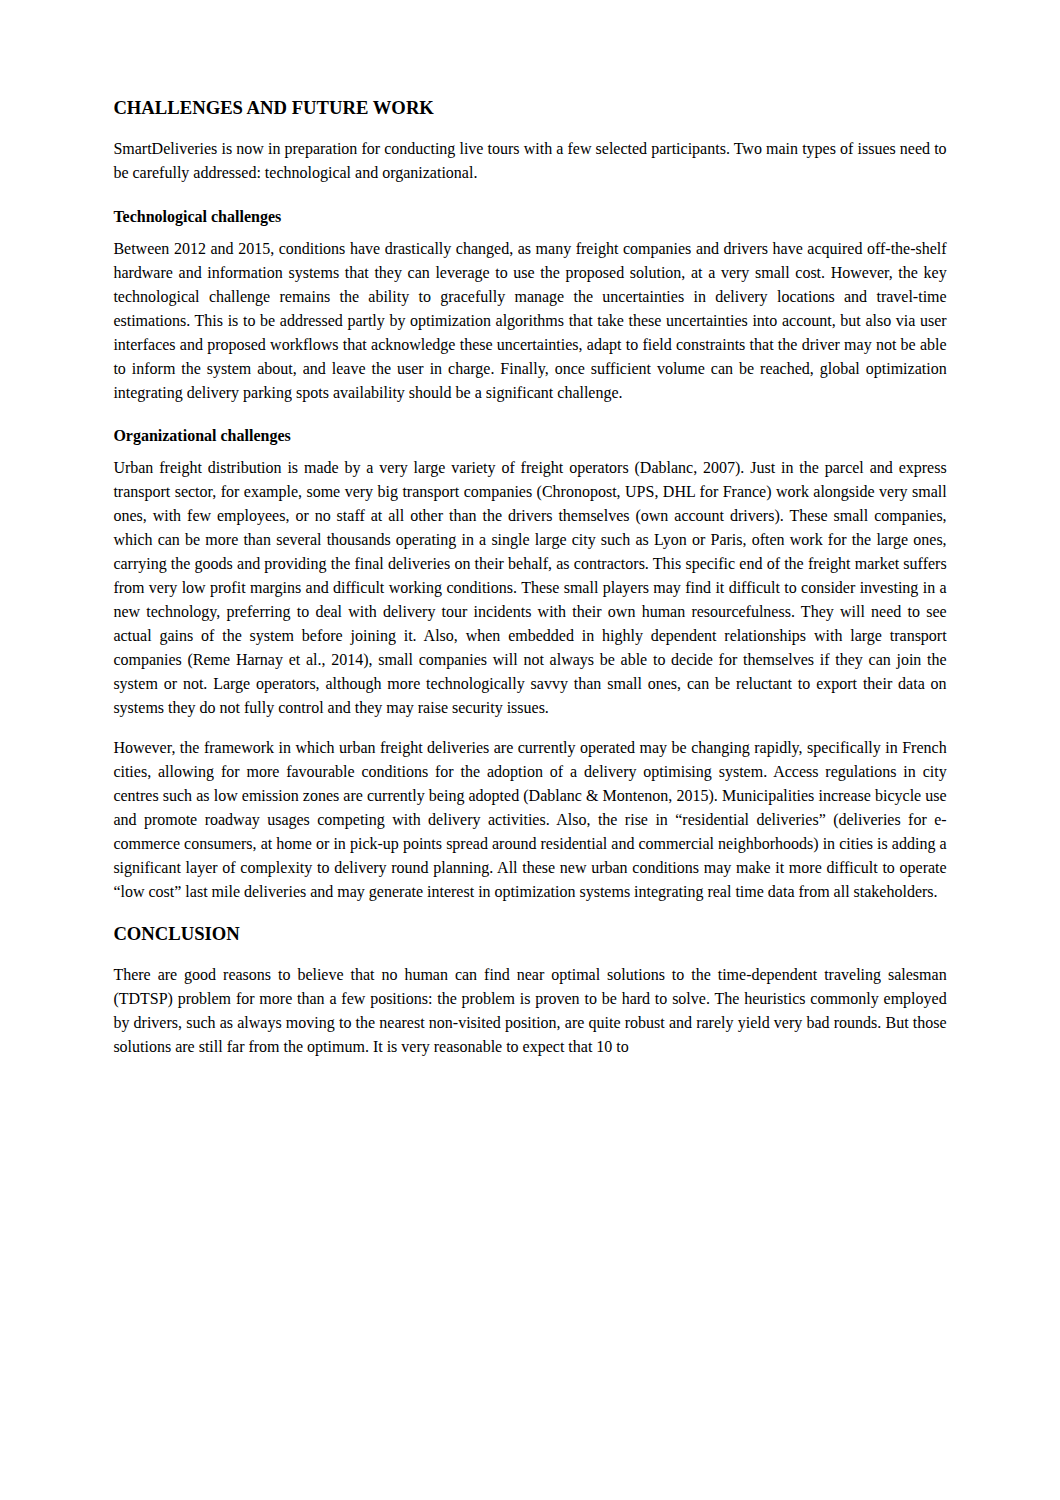Challenges and Future Work
SmartDeliveries is now in preparation for conducting live tours with a few selected participants. Two main types of issues need to be carefully addressed: technological and organizational.
Technological challenges
Between 2012 and 2015, conditions have drastically changed, as many freight companies and drivers have acquired off-the-shelf hardware and information systems that they can leverage to use the proposed solution, at a very small cost. However, the key technological challenge remains the ability to gracefully manage the uncertainties in delivery locations and travel-time estimations. This is to be addressed partly by optimization algorithms that take these uncertainties into account, but also via user interfaces and proposed workflows that acknowledge these uncertainties, adapt to field constraints that the driver may not be able to inform the system about, and leave the user in charge. Finally, once sufficient volume can be reached, global optimization integrating delivery parking spots availability should be a significant challenge.
Organizational challenges
Urban freight distribution is made by a very large variety of freight operators (Dablanc, 2007). Just in the parcel and express transport sector, for example, some very big transport companies (Chronopost, UPS, DHL for France) work alongside very small ones, with few employees, or no staff at all other than the drivers themselves (own account drivers). These small companies, which can be more than several thousands operating in a single large city such as Lyon or Paris, often work for the large ones, carrying the goods and providing the final deliveries on their behalf, as contractors. This specific end of the freight market suffers from very low profit margins and difficult working conditions. These small players may find it difficult to consider investing in a new technology, preferring to deal with delivery tour incidents with their own human resourcefulness. They will need to see actual gains of the system before joining it. Also, when embedded in highly dependent relationships with large transport companies (Reme Harnay et al., 2014), small companies will not always be able to decide for themselves if they can join the system or not. Large operators, although more technologically savvy than small ones, can be reluctant to export their data on systems they do not fully control and they may raise security issues.
However, the framework in which urban freight deliveries are currently operated may be changing rapidly, specifically in French cities, allowing for more favourable conditions for the adoption of a delivery optimising system. Access regulations in city centres such as low emission zones are currently being adopted (Dablanc & Montenon, 2015). Municipalities increase bicycle use and promote roadway usages competing with delivery activities. Also, the rise in “residential deliveries” (deliveries for e-commerce consumers, at home or in pick-up points spread around residential and commercial neighborhoods) in cities is adding a significant layer of complexity to delivery round planning. All these new urban conditions may make it more difficult to operate “low cost” last mile deliveries and may generate interest in optimization systems integrating real time data from all stakeholders.
Conclusion
There are good reasons to believe that no human can find near optimal solutions to the time-dependent traveling salesman (TDTSP) problem for more than a few positions: the problem is proven to be hard to solve. The heuristics commonly employed by drivers, such as always moving to the nearest non-visited position, are quite robust and rarely yield very bad rounds. But those solutions are still far from the optimum. It is very reasonable to expect that 10 to